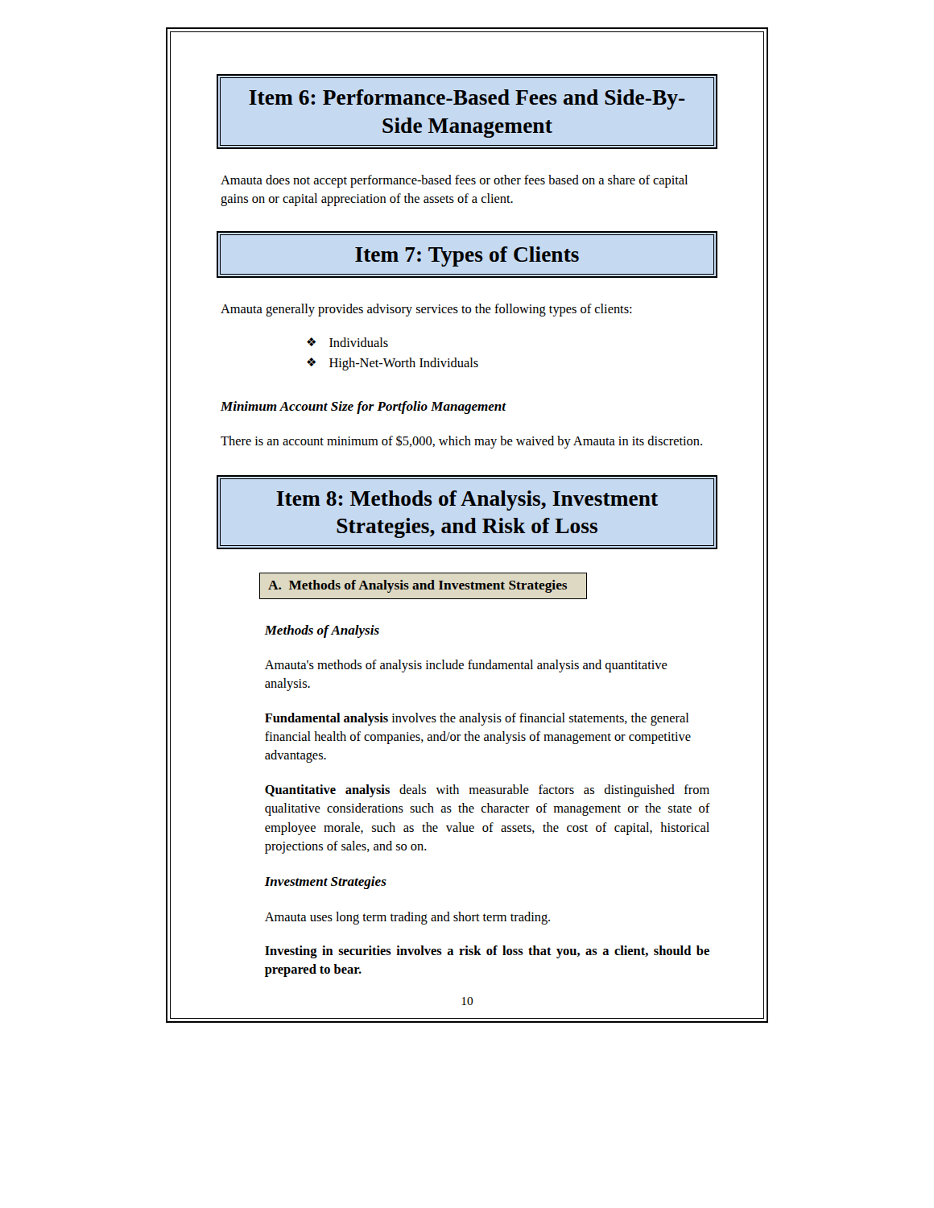Item 6: Performance-Based Fees and Side-By-Side Management
Amauta does not accept performance-based fees or other fees based on a share of capital gains on or capital appreciation of the assets of a client.
Item 7: Types of Clients
Amauta generally provides advisory services to the following types of clients:
Individuals
High-Net-Worth Individuals
Minimum Account Size for Portfolio Management
There is an account minimum of $5,000, which may be waived by Amauta in its discretion.
Item 8: Methods of Analysis, Investment Strategies, and Risk of Loss
A. Methods of Analysis and Investment Strategies
Methods of Analysis
Amauta's methods of analysis include fundamental analysis and quantitative analysis.
Fundamental analysis involves the analysis of financial statements, the general financial health of companies, and/or the analysis of management or competitive advantages.
Quantitative analysis deals with measurable factors as distinguished from qualitative considerations such as the character of management or the state of employee morale, such as the value of assets, the cost of capital, historical projections of sales, and so on.
Investment Strategies
Amauta uses long term trading and short term trading.
Investing in securities involves a risk of loss that you, as a client, should be prepared to bear.
10